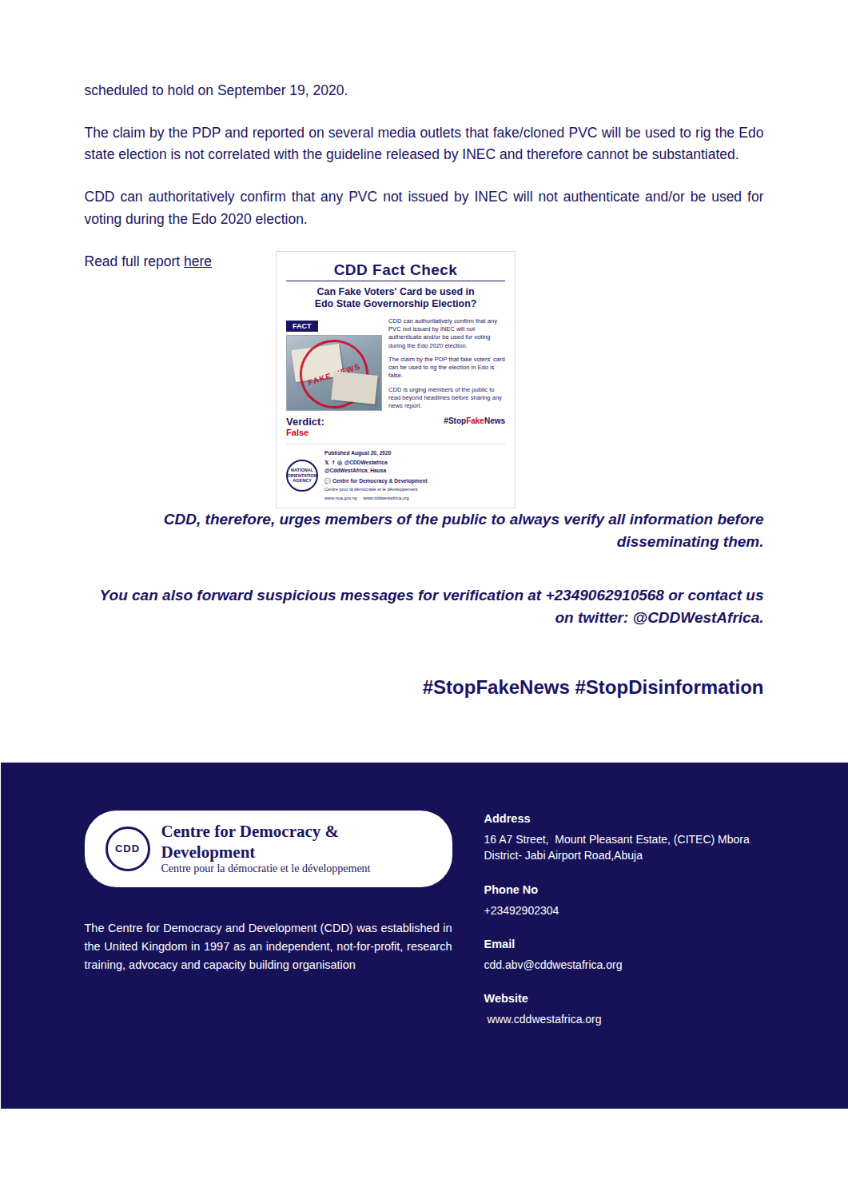scheduled to hold on September 19, 2020.
The claim by the PDP and reported on several media outlets that fake/cloned PVC will be used to rig the Edo state election is not correlated with the guideline released by INEC and therefore cannot be substantiated.
CDD can authoritatively confirm that any PVC not issued by INEC will not authenticate and/or be used for voting during the Edo 2020 election.
Read full report here
CDD Fact Check
Can Fake Voters' Card be used in
Edo State Governorship Election?
FACT
FAKE NEWS
Verdict:False
CDD can authoritatively confirm that any PVC not issued by INEC will not authenticate and/or be used for voting during the Edo 2020 election.
The claim by the PDP that fake voters' card can be used to rig the election in Edo is false.
CDD is urging members of the public to read beyond headlines before sharing any news report.
#StopFake News
NATIONAL
ORIENTATION
AGENCY
Published August 20, 2020
𝕏 f ◎ @CDDWestafrica
@CddWestAfrica_Hausa
💬 Centre for Democracy & Development
Centre pour la démocratie et le développement
www.noa.gov.ng www.cddwestafrica.org
CDD, therefore, urges members of the public to always verify all information before disseminating them.
You can also forward suspicious messages for verification at +2349062910568 or contact us on twitter: @CDDWestAfrica.
#StopFakeNews #StopDisinformation
CDD
Centre for Democracy & Development
Centre pour la démocratie et le développement
The Centre for Democracy and Development (CDD) was established in the United Kingdom in 1997 as an independent, not-for-profit, research training, advocacy and capacity building organisation
Address
16 A7 Street, Mount Pleasant Estate, (CITEC) Mbora District- Jabi Airport Road,Abuja
Phone No
+23492902304
Email
cdd.abv@cddwestafrica.org
Website
www.cddwestafrica.org